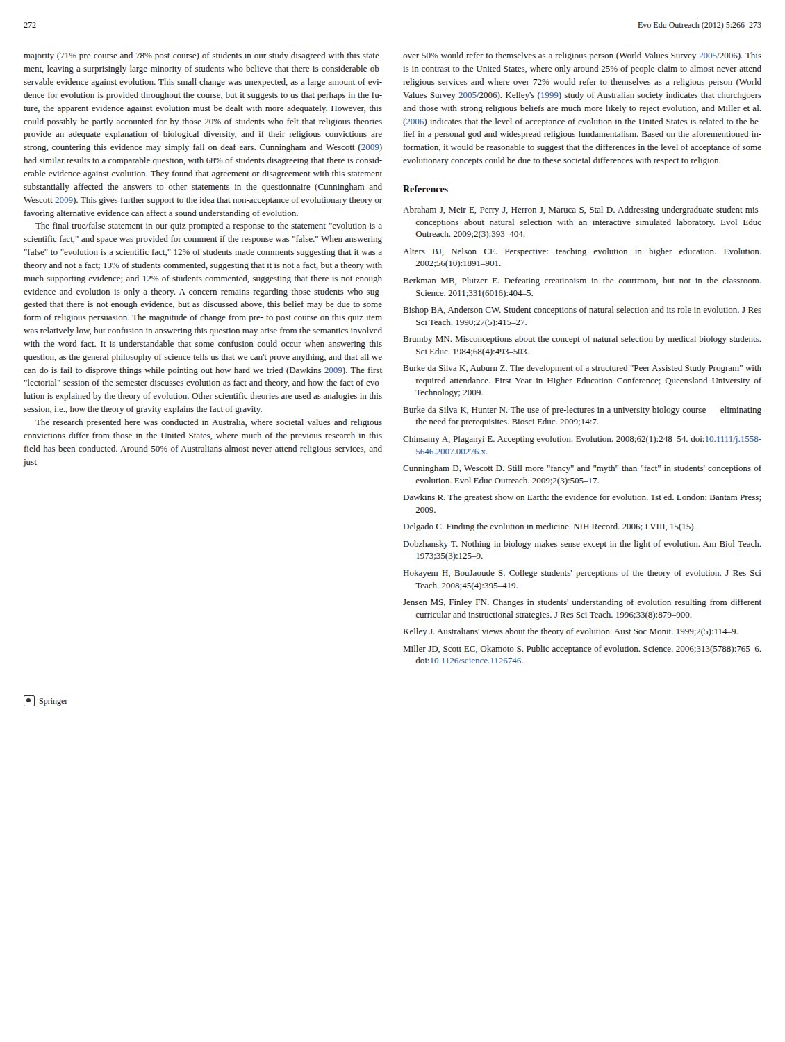272
Evo Edu Outreach (2012) 5:266–273
majority (71% pre-course and 78% post-course) of students in our study disagreed with this statement, leaving a surprisingly large minority of students who believe that there is considerable observable evidence against evolution. This small change was unexpected, as a large amount of evidence for evolution is provided throughout the course, but it suggests to us that perhaps in the future, the apparent evidence against evolution must be dealt with more adequately. However, this could possibly be partly accounted for by those 20% of students who felt that religious theories provide an adequate explanation of biological diversity, and if their religious convictions are strong, countering this evidence may simply fall on deaf ears. Cunningham and Wescott (2009) had similar results to a comparable question, with 68% of students disagreeing that there is considerable evidence against evolution. They found that agreement or disagreement with this statement substantially affected the answers to other statements in the questionnaire (Cunningham and Wescott 2009). This gives further support to the idea that non-acceptance of evolutionary theory or favoring alternative evidence can affect a sound understanding of evolution.
The final true/false statement in our quiz prompted a response to the statement "evolution is a scientific fact," and space was provided for comment if the response was "false." When answering "false" to "evolution is a scientific fact," 12% of students made comments suggesting that it was a theory and not a fact; 13% of students commented, suggesting that it is not a fact, but a theory with much supporting evidence; and 12% of students commented, suggesting that there is not enough evidence and evolution is only a theory. A concern remains regarding those students who suggested that there is not enough evidence, but as discussed above, this belief may be due to some form of religious persuasion. The magnitude of change from pre- to post course on this quiz item was relatively low, but confusion in answering this question may arise from the semantics involved with the word fact. It is understandable that some confusion could occur when answering this question, as the general philosophy of science tells us that we can't prove anything, and that all we can do is fail to disprove things while pointing out how hard we tried (Dawkins 2009). The first "lectorial" session of the semester discusses evolution as fact and theory, and how the fact of evolution is explained by the theory of evolution. Other scientific theories are used as analogies in this session, i.e., how the theory of gravity explains the fact of gravity.
The research presented here was conducted in Australia, where societal values and religious convictions differ from those in the United States, where much of the previous research in this field has been conducted. Around 50% of Australians almost never attend religious services, and just
over 50% would refer to themselves as a religious person (World Values Survey 2005/2006). This is in contrast to the United States, where only around 25% of people claim to almost never attend religious services and where over 72% would refer to themselves as a religious person (World Values Survey 2005/2006). Kelley's (1999) study of Australian society indicates that churchgoers and those with strong religious beliefs are much more likely to reject evolution, and Miller et al. (2006) indicates that the level of acceptance of evolution in the United States is related to the belief in a personal god and widespread religious fundamentalism. Based on the aforementioned information, it would be reasonable to suggest that the differences in the level of acceptance of some evolutionary concepts could be due to these societal differences with respect to religion.
References
Abraham J, Meir E, Perry J, Herron J, Maruca S, Stal D. Addressing undergraduate student misconceptions about natural selection with an interactive simulated laboratory. Evol Educ Outreach. 2009;2(3):393–404.
Alters BJ, Nelson CE. Perspective: teaching evolution in higher education. Evolution. 2002;56(10):1891–901.
Berkman MB, Plutzer E. Defeating creationism in the courtroom, but not in the classroom. Science. 2011;331(6016):404–5.
Bishop BA, Anderson CW. Student conceptions of natural selection and its role in evolution. J Res Sci Teach. 1990;27(5):415–27.
Brumby MN. Misconceptions about the concept of natural selection by medical biology students. Sci Educ. 1984;68(4):493–503.
Burke da Silva K, Auburn Z. The development of a structured "Peer Assisted Study Program" with required attendance. First Year in Higher Education Conference; Queensland University of Technology; 2009.
Burke da Silva K, Hunter N. The use of pre-lectures in a university biology course — eliminating the need for prerequisites. Biosci Educ. 2009;14:7.
Chinsamy A, Plaganyi E. Accepting evolution. Evolution. 2008;62(1):248–54. doi:10.1111/j.1558-5646.2007.00276.x.
Cunningham D, Wescott D. Still more "fancy" and "myth" than "fact" in students' conceptions of evolution. Evol Educ Outreach. 2009;2(3):505–17.
Dawkins R. The greatest show on Earth: the evidence for evolution. 1st ed. London: Bantam Press; 2009.
Delgado C. Finding the evolution in medicine. NIH Record. 2006; LVIII, 15(15).
Dobzhansky T. Nothing in biology makes sense except in the light of evolution. Am Biol Teach. 1973;35(3):125–9.
Hokayem H, BouJaoude S. College students' perceptions of the theory of evolution. J Res Sci Teach. 2008;45(4):395–419.
Jensen MS, Finley FN. Changes in students' understanding of evolution resulting from different curricular and instructional strategies. J Res Sci Teach. 1996;33(8):879–900.
Kelley J. Australians' views about the theory of evolution. Aust Soc Monit. 1999;2(5):114–9.
Miller JD, Scott EC, Okamoto S. Public acceptance of evolution. Science. 2006;313(5788):765–6. doi:10.1126/science.1126746.
Springer